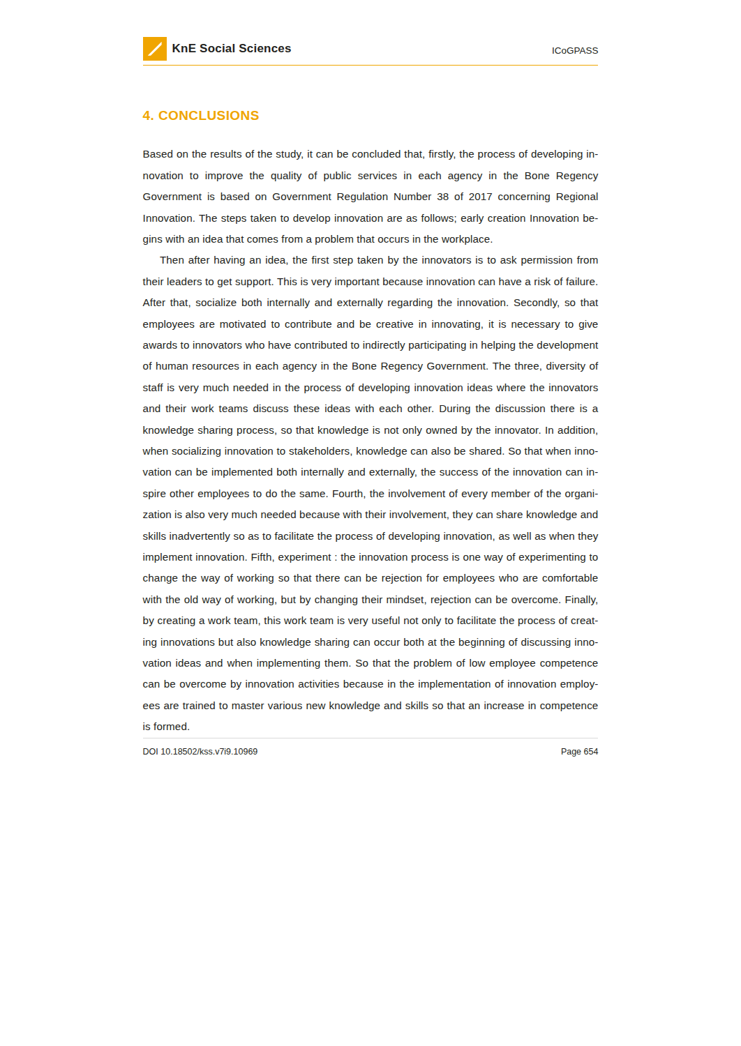KnE Social Sciences
ICoGPASS
4. CONCLUSIONS
Based on the results of the study, it can be concluded that, firstly, the process of developing innovation to improve the quality of public services in each agency in the Bone Regency Government is based on Government Regulation Number 38 of 2017 concerning Regional Innovation. The steps taken to develop innovation are as follows; early creation Innovation begins with an idea that comes from a problem that occurs in the workplace.
Then after having an idea, the first step taken by the innovators is to ask permission from their leaders to get support. This is very important because innovation can have a risk of failure. After that, socialize both internally and externally regarding the innovation. Secondly, so that employees are motivated to contribute and be creative in innovating, it is necessary to give awards to innovators who have contributed to indirectly participating in helping the development of human resources in each agency in the Bone Regency Government. The three, diversity of staff is very much needed in the process of developing innovation ideas where the innovators and their work teams discuss these ideas with each other. During the discussion there is a knowledge sharing process, so that knowledge is not only owned by the innovator. In addition, when socializing innovation to stakeholders, knowledge can also be shared. So that when innovation can be implemented both internally and externally, the success of the innovation can inspire other employees to do the same. Fourth, the involvement of every member of the organization is also very much needed because with their involvement, they can share knowledge and skills inadvertently so as to facilitate the process of developing innovation, as well as when they implement innovation. Fifth, experiment : the innovation process is one way of experimenting to change the way of working so that there can be rejection for employees who are comfortable with the old way of working, but by changing their mindset, rejection can be overcome. Finally, by creating a work team, this work team is very useful not only to facilitate the process of creating innovations but also knowledge sharing can occur both at the beginning of discussing innovation ideas and when implementing them. So that the problem of low employee competence can be overcome by innovation activities because in the implementation of innovation employees are trained to master various new knowledge and skills so that an increase in competence is formed.
DOI 10.18502/kss.v7i9.10969
Page 654